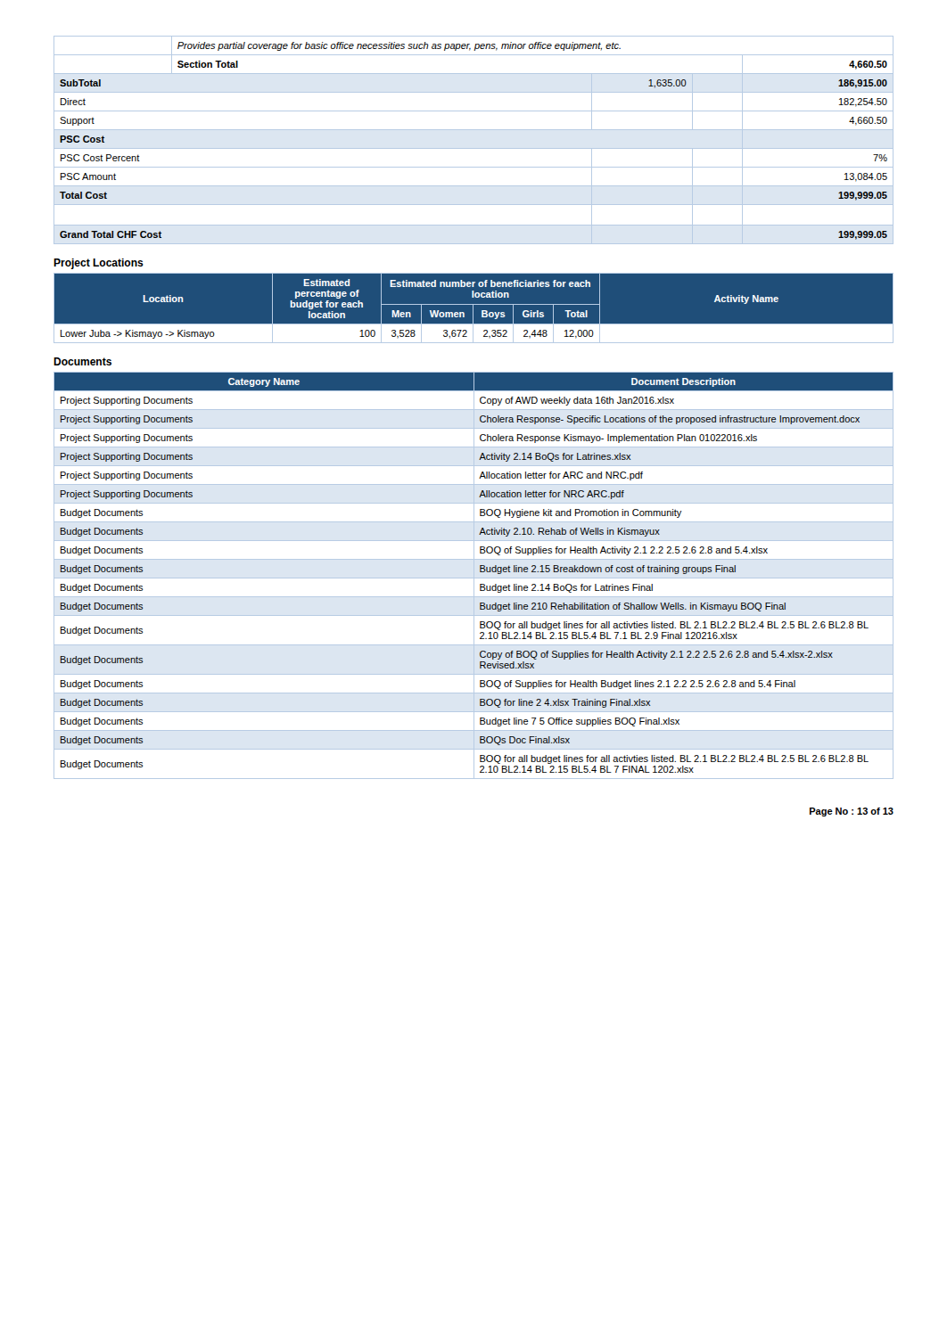| | Provides partial coverage for basic office necessities such as paper, pens, minor office equipment, etc. |
| | Section Total | 4,660.50 |
| SubTotal | 1,635.00 | | 186,915.00 |
| Direct | | | 182,254.50 |
| Support | | | 4,660.50 |
| PSC Cost | |
| PSC Cost Percent | | | 7% |
| PSC Amount | | | 13,084.05 |
| Total Cost | | | 199,999.05 |
| Grand Total CHF Cost | | | 199,999.05 |
Project Locations
| Location | Estimated percentage of budget for each location | Estimated number of beneficiaries for each location | Activity Name |
| Men | Women | Boys | Girls | Total |
| Lower Juba -> Kismayo -> Kismayo | 100 | 3,528 | 3,672 | 2,352 | 2,448 | 12,000 | |
Documents
| Category Name | Document Description |
| Project Supporting Documents | Copy of AWD weekly data 16th Jan2016.xlsx |
| Project Supporting Documents | Cholera Response- Specific Locations of the proposed infrastructure Improvement.docx |
| Project Supporting Documents | Cholera Response Kismayo- Implementation Plan 01022016.xls |
| Project Supporting Documents | Activity 2.14 BoQs for Latrines.xlsx |
| Project Supporting Documents | Allocation letter for ARC and NRC.pdf |
| Project Supporting Documents | Allocation letter for NRC ARC.pdf |
| Budget Documents | BOQ Hygiene kit and Promotion in Community |
| Budget Documents | Activity 2.10. Rehab of Wells in Kismayux |
| Budget Documents | BOQ of Supplies for Health Activity 2.1 2.2 2.5 2.6 2.8 and 5.4.xlsx |
| Budget Documents | Budget line 2.15 Breakdown of cost of training groups Final |
| Budget Documents | Budget line 2.14 BoQs for Latrines Final |
| Budget Documents | Budget line 210 Rehabilitation of Shallow Wells. in Kismayu BOQ Final |
| Budget Documents | BOQ for all budget lines for all activties listed. BL 2.1 BL2.2 BL2.4 BL 2.5 BL 2.6 BL2.8 BL 2.10 BL2.14 BL 2.15 BL5.4 BL 7.1 BL 2.9 Final 120216.xlsx |
| Budget Documents | Copy of BOQ of Supplies for Health Activity 2.1 2.2 2.5 2.6 2.8 and 5.4.xlsx-2.xlsx Revised.xlsx |
| Budget Documents | BOQ of Supplies for Health Budget lines 2.1 2.2 2.5 2.6 2.8 and 5.4 Final |
| Budget Documents | BOQ for line 2 4.xlsx Training Final.xlsx |
| Budget Documents | Budget line 7 5 Office supplies BOQ Final.xlsx |
| Budget Documents | BOQs Doc Final.xlsx |
| Budget Documents | BOQ for all budget lines for all activties listed. BL 2.1 BL2.2 BL2.4 BL 2.5 BL 2.6 BL2.8 BL 2.10 BL2.14 BL 2.15 BL5.4 BL 7 FINAL 1202.xlsx |
Page No : 13 of 13